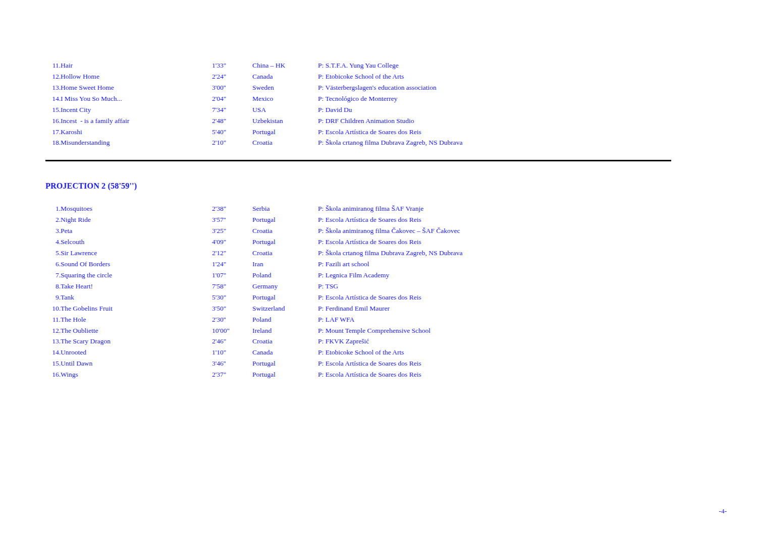| 11. | Hair | 1'33" | China – HK | P: S.T.F.A. Yung Yau College |
| 12. | Hollow Home | 2'24" | Canada | P: Etobicoke School of the Arts |
| 13. | Home Sweet Home | 3'00'' | Sweden | P: Västerbergslagen's education association |
| 14. | I Miss You So Much... | 2'04" | Mexico | P: Tecnológico de Monterrey |
| 15. | Incent City | 7'34" | USA | P: David Du |
| 16. | Incest - is a family affair | 2'48" | Uzbekistan | P: DRF Children Animation Studio |
| 17. | Karoshi | 5'40" | Portugal | P: Escola Artística de Soares dos Reis |
| 18. | Misunderstanding | 2'10" | Croatia | P: Škola crtanog filma Dubrava Zagreb, NS Dubrava |
PROJECTION 2 (58'59'')
| 1. | Mosquitoes | 2'38" | Serbia | P: Škola animiranog filma ŠAF Vranje |
| 2. | Night Ride | 3'57'' | Portugal | P: Escola Artística de Soares dos Reis |
| 3. | Peta | 3'25" | Croatia | P: Škola animiranog filma Čakovec – ŠAF Čakovec |
| 4. | Selcouth | 4'09" | Portugal | P: Escola Artística de Soares dos Reis |
| 5. | Sir Lawrence | 2'12" | Croatia | P: Škola crtanog filma Dubrava Zagreb, NS Dubrava |
| 6. | Sound Of Borders | 1'24" | Iran | P: Fazili art school |
| 7. | Squaring the circle | 1'07" | Poland | P: Legnica Film Academy |
| 8. | Take Heart! | 7'58" | Germany | P: TSG |
| 9. | Tank | 5'30" | Portugal | P: Escola Artística de Soares dos Reis |
| 10. | The Gobelins Fruit | 3'50" | Switzerland | P: Ferdinand Emil Maurer |
| 11. | The Hole | 2'30'' | Poland | P: LAF WFA |
| 12. | The Oubliette | 10'00" | Ireland | P: Mount Temple Comprehensive School |
| 13. | The Scary Dragon | 2'46" | Croatia | P: FKVK Zaprešić |
| 14. | Unrooted | 1'10" | Canada | P: Etobicoke School of the Arts |
| 15. | Until Dawn | 3'46'' | Portugal | P: Escola Artística de Soares dos Reis |
| 16. | Wings | 2'37" | Portugal | P: Escola Artística de Soares dos Reis |
-4-